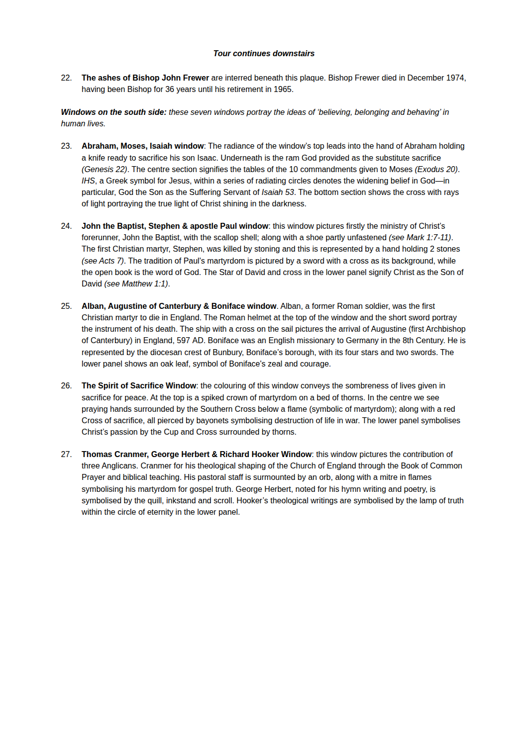Tour continues downstairs
22. The ashes of Bishop John Frewer are interred beneath this plaque. Bishop Frewer died in December 1974, having been Bishop for 36 years until his retirement in 1965.
Windows on the south side: these seven windows portray the ideas of ‘believing, belonging and behaving’ in human lives.
23. Abraham, Moses, Isaiah window: The radiance of the window’s top leads into the hand of Abraham holding a knife ready to sacrifice his son Isaac. Underneath is the ram God provided as the substitute sacrifice (Genesis 22). The centre section signifies the tables of the 10 commandments given to Moses (Exodus 20). IHS, a Greek symbol for Jesus, within a series of radiating circles denotes the widening belief in God—in particular, God the Son as the Suffering Servant of Isaiah 53. The bottom section shows the cross with rays of light portraying the true light of Christ shining in the darkness.
24. John the Baptist, Stephen & apostle Paul window: this window pictures firstly the ministry of Christ’s forerunner, John the Baptist, with the scallop shell; along with a shoe partly unfastened (see Mark 1:7-11). The first Christian martyr, Stephen, was killed by stoning and this is represented by a hand holding 2 stones (see Acts 7). The tradition of Paul's martyrdom is pictured by a sword with a cross as its background, while the open book is the word of God. The Star of David and cross in the lower panel signify Christ as the Son of David (see Matthew 1:1).
25. Alban, Augustine of Canterbury & Boniface window. Alban, a former Roman soldier, was the first Christian martyr to die in England. The Roman helmet at the top of the window and the short sword portray the instrument of his death. The ship with a cross on the sail pictures the arrival of Augustine (first Archbishop of Canterbury) in England, 597 AD. Boniface was an English missionary to Germany in the 8th Century. He is represented by the diocesan crest of Bunbury, Boniface’s borough, with its four stars and two swords. The lower panel shows an oak leaf, symbol of Boniface's zeal and courage.
26. The Spirit of Sacrifice Window: the colouring of this window conveys the sombreness of lives given in sacrifice for peace. At the top is a spiked crown of martyrdom on a bed of thorns. In the centre we see praying hands surrounded by the Southern Cross below a flame (symbolic of martyrdom); along with a red Cross of sacrifice, all pierced by bayonets symbolising destruction of life in war. The lower panel symbolises Christ’s passion by the Cup and Cross surrounded by thorns.
27. Thomas Cranmer, George Herbert & Richard Hooker Window: this window pictures the contribution of three Anglicans. Cranmer for his theological shaping of the Church of England through the Book of Common Prayer and biblical teaching. His pastoral staff is surmounted by an orb, along with a mitre in flames symbolising his martyrdom for gospel truth. George Herbert, noted for his hymn writing and poetry, is symbolised by the quill, inkstand and scroll. Hooker’s theological writings are symbolised by the lamp of truth within the circle of eternity in the lower panel.